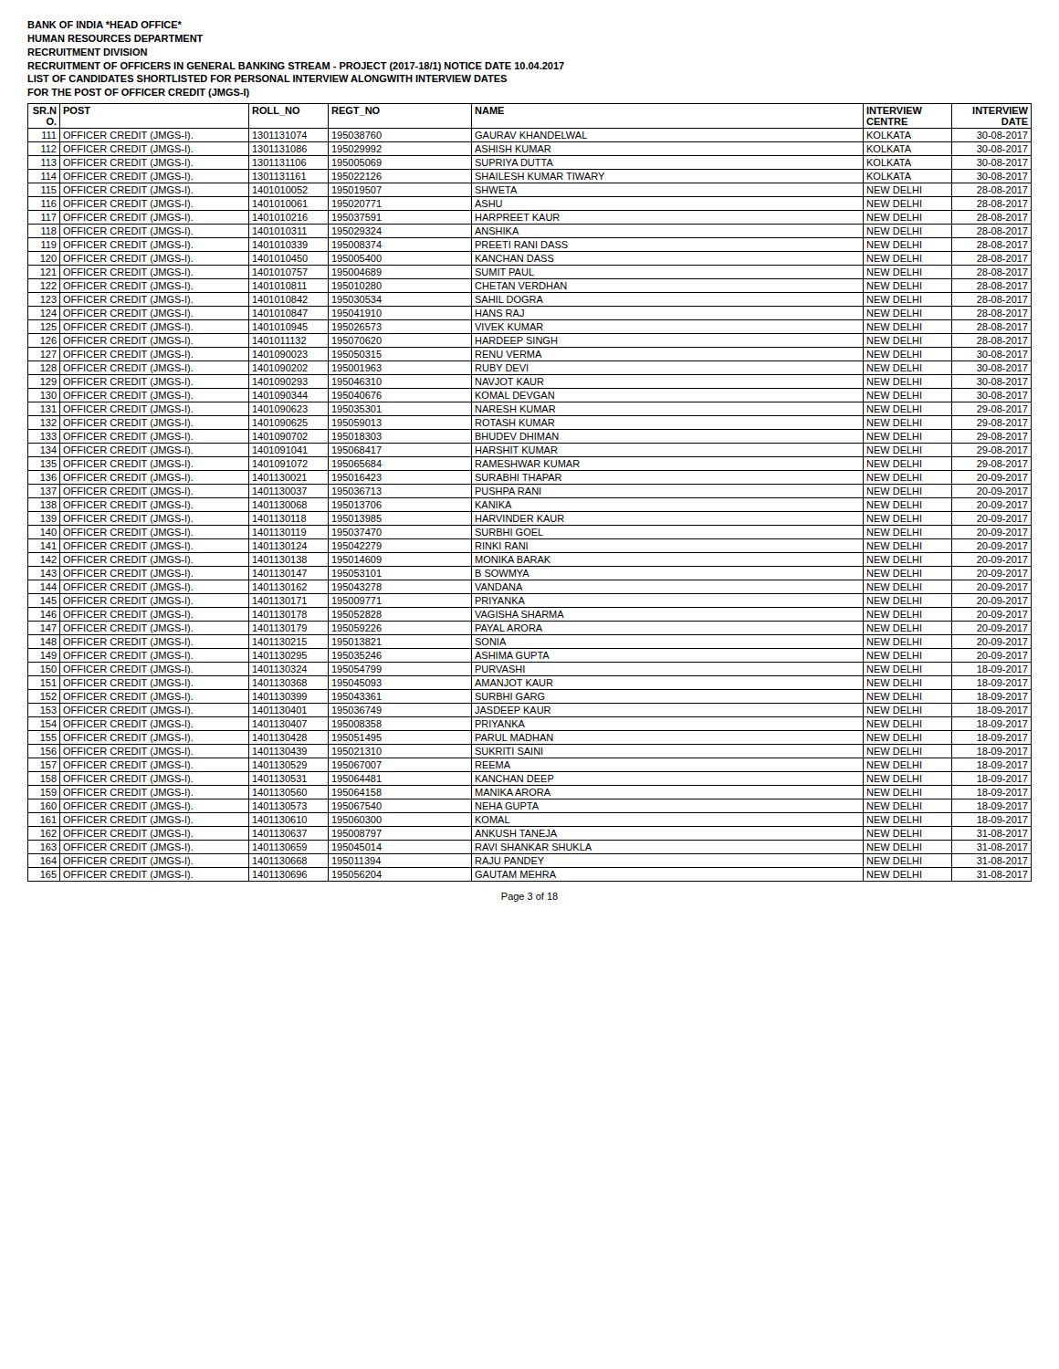BANK OF INDIA *HEAD OFFICE*
HUMAN RESOURCES DEPARTMENT
RECRUITMENT DIVISION
RECRUITMENT OF OFFICERS IN GENERAL BANKING STREAM - PROJECT (2017-18/1) NOTICE DATE 10.04.2017
LIST OF CANDIDATES SHORTLISTED FOR PERSONAL INTERVIEW ALONGWITH INTERVIEW DATES
FOR THE POST OF OFFICER CREDIT (JMGS-I)
| SR.N O. | POST | ROLL_NO | REGT_NO | NAME | INTERVIEW CENTRE | INTERVIEW DATE |
| --- | --- | --- | --- | --- | --- | --- |
| 111 | OFFICER CREDIT (JMGS-I). | 1301131074 | 195038760 | GAURAV KHANDELWAL | KOLKATA | 30-08-2017 |
| 112 | OFFICER CREDIT (JMGS-I). | 1301131086 | 195029992 | ASHISH KUMAR | KOLKATA | 30-08-2017 |
| 113 | OFFICER CREDIT (JMGS-I). | 1301131106 | 195005069 | SUPRIYA DUTTA | KOLKATA | 30-08-2017 |
| 114 | OFFICER CREDIT (JMGS-I). | 1301131161 | 195022126 | SHAILESH KUMAR TIWARY | KOLKATA | 30-08-2017 |
| 115 | OFFICER CREDIT (JMGS-I). | 1401010052 | 195019507 | SHWETA | NEW DELHI | 28-08-2017 |
| 116 | OFFICER CREDIT (JMGS-I). | 1401010061 | 195020771 | ASHU | NEW DELHI | 28-08-2017 |
| 117 | OFFICER CREDIT (JMGS-I). | 1401010216 | 195037591 | HARPREET KAUR | NEW DELHI | 28-08-2017 |
| 118 | OFFICER CREDIT (JMGS-I). | 1401010311 | 195029324 | ANSHIKA | NEW DELHI | 28-08-2017 |
| 119 | OFFICER CREDIT (JMGS-I). | 1401010339 | 195008374 | PREETI RANI DASS | NEW DELHI | 28-08-2017 |
| 120 | OFFICER CREDIT (JMGS-I). | 1401010450 | 195005400 | KANCHAN DASS | NEW DELHI | 28-08-2017 |
| 121 | OFFICER CREDIT (JMGS-I). | 1401010757 | 195004689 | SUMIT PAUL | NEW DELHI | 28-08-2017 |
| 122 | OFFICER CREDIT (JMGS-I). | 1401010811 | 195010280 | CHETAN VERDHAN | NEW DELHI | 28-08-2017 |
| 123 | OFFICER CREDIT (JMGS-I). | 1401010842 | 195030534 | SAHIL DOGRA | NEW DELHI | 28-08-2017 |
| 124 | OFFICER CREDIT (JMGS-I). | 1401010847 | 195041910 | HANS RAJ | NEW DELHI | 28-08-2017 |
| 125 | OFFICER CREDIT (JMGS-I). | 1401010945 | 195026573 | VIVEK KUMAR | NEW DELHI | 28-08-2017 |
| 126 | OFFICER CREDIT (JMGS-I). | 1401011132 | 195070620 | HARDEEP SINGH | NEW DELHI | 28-08-2017 |
| 127 | OFFICER CREDIT (JMGS-I). | 1401090023 | 195050315 | RENU VERMA | NEW DELHI | 30-08-2017 |
| 128 | OFFICER CREDIT (JMGS-I). | 1401090202 | 195001963 | RUBY DEVI | NEW DELHI | 30-08-2017 |
| 129 | OFFICER CREDIT (JMGS-I). | 1401090293 | 195046310 | NAVJOT KAUR | NEW DELHI | 30-08-2017 |
| 130 | OFFICER CREDIT (JMGS-I). | 1401090344 | 195040676 | KOMAL DEVGAN | NEW DELHI | 30-08-2017 |
| 131 | OFFICER CREDIT (JMGS-I). | 1401090623 | 195035301 | NARESH KUMAR | NEW DELHI | 29-08-2017 |
| 132 | OFFICER CREDIT (JMGS-I). | 1401090625 | 195059013 | ROTASH KUMAR | NEW DELHI | 29-08-2017 |
| 133 | OFFICER CREDIT (JMGS-I). | 1401090702 | 195018303 | BHUDEV DHIMAN | NEW DELHI | 29-08-2017 |
| 134 | OFFICER CREDIT (JMGS-I). | 1401091041 | 195068417 | HARSHIT KUMAR | NEW DELHI | 29-08-2017 |
| 135 | OFFICER CREDIT (JMGS-I). | 1401091072 | 195065684 | RAMESHWAR KUMAR | NEW DELHI | 29-08-2017 |
| 136 | OFFICER CREDIT (JMGS-I). | 1401130021 | 195016423 | SURABHI THAPAR | NEW DELHI | 20-09-2017 |
| 137 | OFFICER CREDIT (JMGS-I). | 1401130037 | 195036713 | PUSHPA RANI | NEW DELHI | 20-09-2017 |
| 138 | OFFICER CREDIT (JMGS-I). | 1401130068 | 195013706 | KANIKA | NEW DELHI | 20-09-2017 |
| 139 | OFFICER CREDIT (JMGS-I). | 1401130118 | 195013985 | HARVINDER KAUR | NEW DELHI | 20-09-2017 |
| 140 | OFFICER CREDIT (JMGS-I). | 1401130119 | 195037470 | SURBHI GOEL | NEW DELHI | 20-09-2017 |
| 141 | OFFICER CREDIT (JMGS-I). | 1401130124 | 195042279 | RINKI RANI | NEW DELHI | 20-09-2017 |
| 142 | OFFICER CREDIT (JMGS-I). | 1401130138 | 195014609 | MONIKA BARAK | NEW DELHI | 20-09-2017 |
| 143 | OFFICER CREDIT (JMGS-I). | 1401130147 | 195053101 | B SOWMYA | NEW DELHI | 20-09-2017 |
| 144 | OFFICER CREDIT (JMGS-I). | 1401130162 | 195043278 | VANDANA | NEW DELHI | 20-09-2017 |
| 145 | OFFICER CREDIT (JMGS-I). | 1401130171 | 195009771 | PRIYANKA | NEW DELHI | 20-09-2017 |
| 146 | OFFICER CREDIT (JMGS-I). | 1401130178 | 195052828 | VAGISHA SHARMA | NEW DELHI | 20-09-2017 |
| 147 | OFFICER CREDIT (JMGS-I). | 1401130179 | 195059226 | PAYAL ARORA | NEW DELHI | 20-09-2017 |
| 148 | OFFICER CREDIT (JMGS-I). | 1401130215 | 195013821 | SONIA | NEW DELHI | 20-09-2017 |
| 149 | OFFICER CREDIT (JMGS-I). | 1401130295 | 195035246 | ASHIMA GUPTA | NEW DELHI | 20-09-2017 |
| 150 | OFFICER CREDIT (JMGS-I). | 1401130324 | 195054799 | PURVASHI | NEW DELHI | 18-09-2017 |
| 151 | OFFICER CREDIT (JMGS-I). | 1401130368 | 195045093 | AMANJOT KAUR | NEW DELHI | 18-09-2017 |
| 152 | OFFICER CREDIT (JMGS-I). | 1401130399 | 195043361 | SURBHI GARG | NEW DELHI | 18-09-2017 |
| 153 | OFFICER CREDIT (JMGS-I). | 1401130401 | 195036749 | JASDEEP KAUR | NEW DELHI | 18-09-2017 |
| 154 | OFFICER CREDIT (JMGS-I). | 1401130407 | 195008358 | PRIYANKA | NEW DELHI | 18-09-2017 |
| 155 | OFFICER CREDIT (JMGS-I). | 1401130428 | 195051495 | PARUL MADHAN | NEW DELHI | 18-09-2017 |
| 156 | OFFICER CREDIT (JMGS-I). | 1401130439 | 195021310 | SUKRITI SAINI | NEW DELHI | 18-09-2017 |
| 157 | OFFICER CREDIT (JMGS-I). | 1401130529 | 195067007 | REEMA | NEW DELHI | 18-09-2017 |
| 158 | OFFICER CREDIT (JMGS-I). | 1401130531 | 195064481 | KANCHAN DEEP | NEW DELHI | 18-09-2017 |
| 159 | OFFICER CREDIT (JMGS-I). | 1401130560 | 195064158 | MANIKA ARORA | NEW DELHI | 18-09-2017 |
| 160 | OFFICER CREDIT (JMGS-I). | 1401130573 | 195067540 | NEHA GUPTA | NEW DELHI | 18-09-2017 |
| 161 | OFFICER CREDIT (JMGS-I). | 1401130610 | 195060300 | KOMAL | NEW DELHI | 18-09-2017 |
| 162 | OFFICER CREDIT (JMGS-I). | 1401130637 | 195008797 | ANKUSH TANEJA | NEW DELHI | 31-08-2017 |
| 163 | OFFICER CREDIT (JMGS-I). | 1401130659 | 195045014 | RAVI SHANKAR SHUKLA | NEW DELHI | 31-08-2017 |
| 164 | OFFICER CREDIT (JMGS-I). | 1401130668 | 195011394 | RAJU PANDEY | NEW DELHI | 31-08-2017 |
| 165 | OFFICER CREDIT (JMGS-I). | 1401130696 | 195056204 | GAUTAM MEHRA | NEW DELHI | 31-08-2017 |
Page 3 of 18